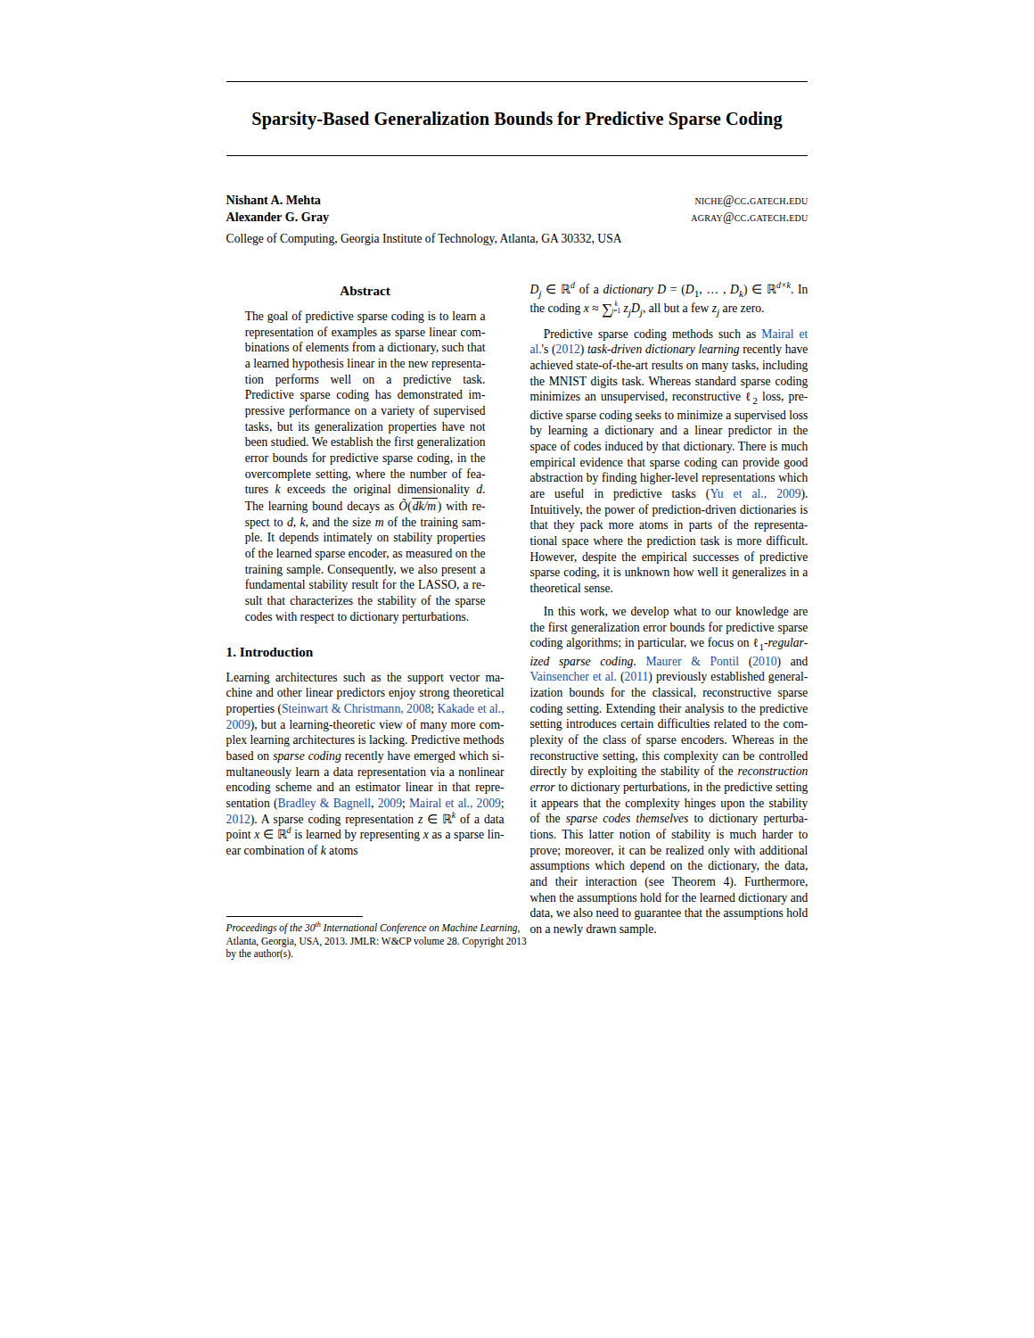Sparsity-Based Generalization Bounds for Predictive Sparse Coding
Nishant A. Mehta niche@cc.gatech.edu
Alexander G. Gray agray@cc.gatech.edu
College of Computing, Georgia Institute of Technology, Atlanta, GA 30332, USA
Abstract
The goal of predictive sparse coding is to learn a representation of examples as sparse linear combinations of elements from a dictionary, such that a learned hypothesis linear in the new representation performs well on a predictive task. Predictive sparse coding has demonstrated impressive performance on a variety of supervised tasks, but its generalization properties have not been studied. We establish the first generalization error bounds for predictive sparse coding, in the overcomplete setting, where the number of features k exceeds the original dimensionality d. The learning bound decays as Õ(dk/m) with respect to d, k, and the size m of the training sample. It depends intimately on stability properties of the learned sparse encoder, as measured on the training sample. Consequently, we also present a fundamental stability result for the LASSO, a result that characterizes the stability of the sparse codes with respect to dictionary perturbations.
1. Introduction
Learning architectures such as the support vector machine and other linear predictors enjoy strong theoretical properties (Steinwart & Christmann, 2008; Kakade et al., 2009), but a learning-theoretic view of many more complex learning architectures is lacking. Predictive methods based on sparse coding recently have emerged which simultaneously learn a data representation via a nonlinear encoding scheme and an estimator linear in that representation (Bradley & Bagnell, 2009; Mairal et al., 2009; 2012). A sparse coding representation z ∈ ℝk of a data point x ∈ ℝd is learned by representing x as a sparse linear combination of k atoms
Dj ∈ ℝd of a dictionary D = (D1, … , Dk) ∈ ℝd×k. In the coding x ≈ ∑kj=1 zjDj, all but a few zj are zero.
Predictive sparse coding methods such as Mairal et al.'s (2012) task-driven dictionary learning recently have achieved state-of-the-art results on many tasks, including the MNIST digits task. Whereas standard sparse coding minimizes an unsupervised, reconstructive ℓ2 loss, predictive sparse coding seeks to minimize a supervised loss by learning a dictionary and a linear predictor in the space of codes induced by that dictionary. There is much empirical evidence that sparse coding can provide good abstraction by finding higher-level representations which are useful in predictive tasks (Yu et al., 2009). Intuitively, the power of prediction-driven dictionaries is that they pack more atoms in parts of the representational space where the prediction task is more difficult. However, despite the empirical successes of predictive sparse coding, it is unknown how well it generalizes in a theoretical sense.
In this work, we develop what to our knowledge are the first generalization error bounds for predictive sparse coding algorithms; in particular, we focus on ℓ1-regularized sparse coding. Maurer & Pontil (2010) and Vainsencher et al. (2011) previously established generalization bounds for the classical, reconstructive sparse coding setting. Extending their analysis to the predictive setting introduces certain difficulties related to the complexity of the class of sparse encoders. Whereas in the reconstructive setting, this complexity can be controlled directly by exploiting the stability of the reconstruction error to dictionary perturbations, in the predictive setting it appears that the complexity hinges upon the stability of the sparse codes themselves to dictionary perturbations. This latter notion of stability is much harder to prove; moreover, it can be realized only with additional assumptions which depend on the dictionary, the data, and their interaction (see Theorem 4). Furthermore, when the assumptions hold for the learned dictionary and data, we also need to guarantee that the assumptions hold on a newly drawn sample.
Proceedings of the 30th International Conference on Machine Learning, Atlanta, Georgia, USA, 2013. JMLR: W&CP volume 28. Copyright 2013 by the author(s).